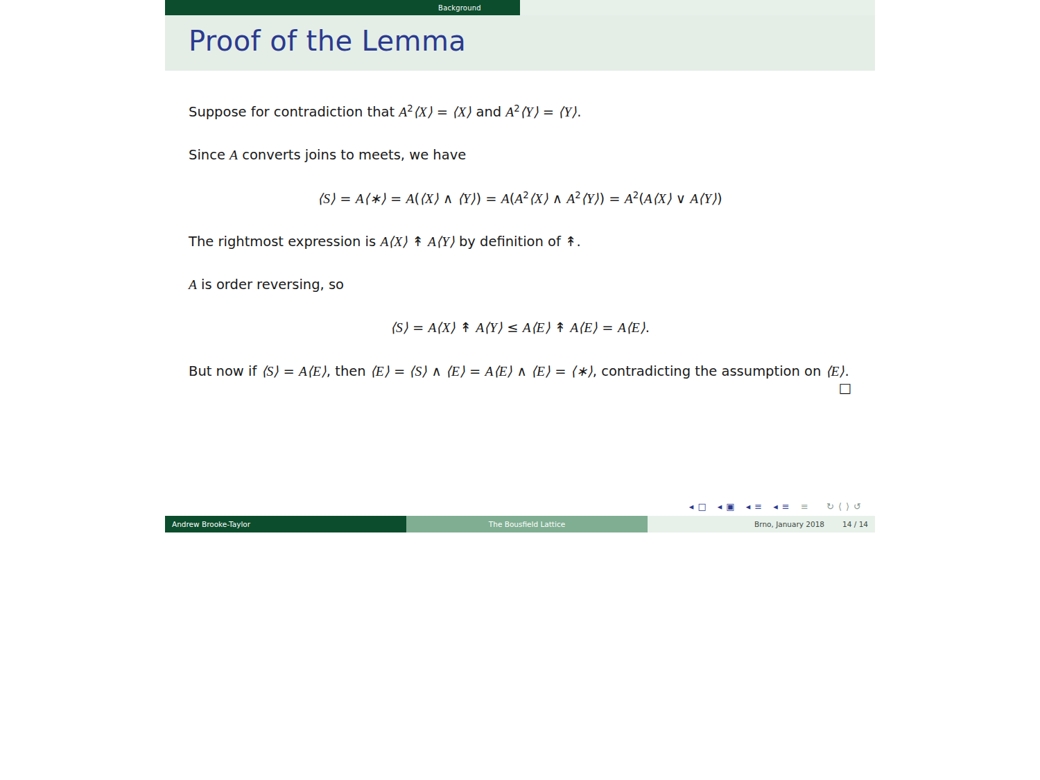Background
Proof of the Lemma
Suppose for contradiction that A2⟨X⟩ = ⟨X⟩ and A2⟨Y⟩ = ⟨Y⟩.
Since A converts joins to meets, we have
⟨S⟩ = A⟨∗⟩ = A(⟨X⟩ ∧ ⟨Y⟩) = A(A2⟨X⟩ ∧ A2⟨Y⟩) = A2(A⟨X⟩ ∨ A⟨Y⟩)
The rightmost expression is A⟨X⟩ ↟ A⟨Y⟩ by definition of ↟.
A is order reversing, so
⟨S⟩ = A⟨X⟩ ↟ A⟨Y⟩ ≤ A⟨E⟩ ↟ A⟨E⟩ = A⟨E⟩.
But now if ⟨S⟩ = A⟨E⟩, then ⟨E⟩ = ⟨S⟩ ∧ ⟨E⟩ = A⟨E⟩ ∧ ⟨E⟩ = ⟨∗⟩, contradicting the assumption on ⟨E⟩. □
◂□ ◂▣ ◂≡ ◂≡ ≡ ↻⟨⟩↺
Andrew Brooke-Taylor
The Bousfield Lattice
Brno, January 201814 / 14